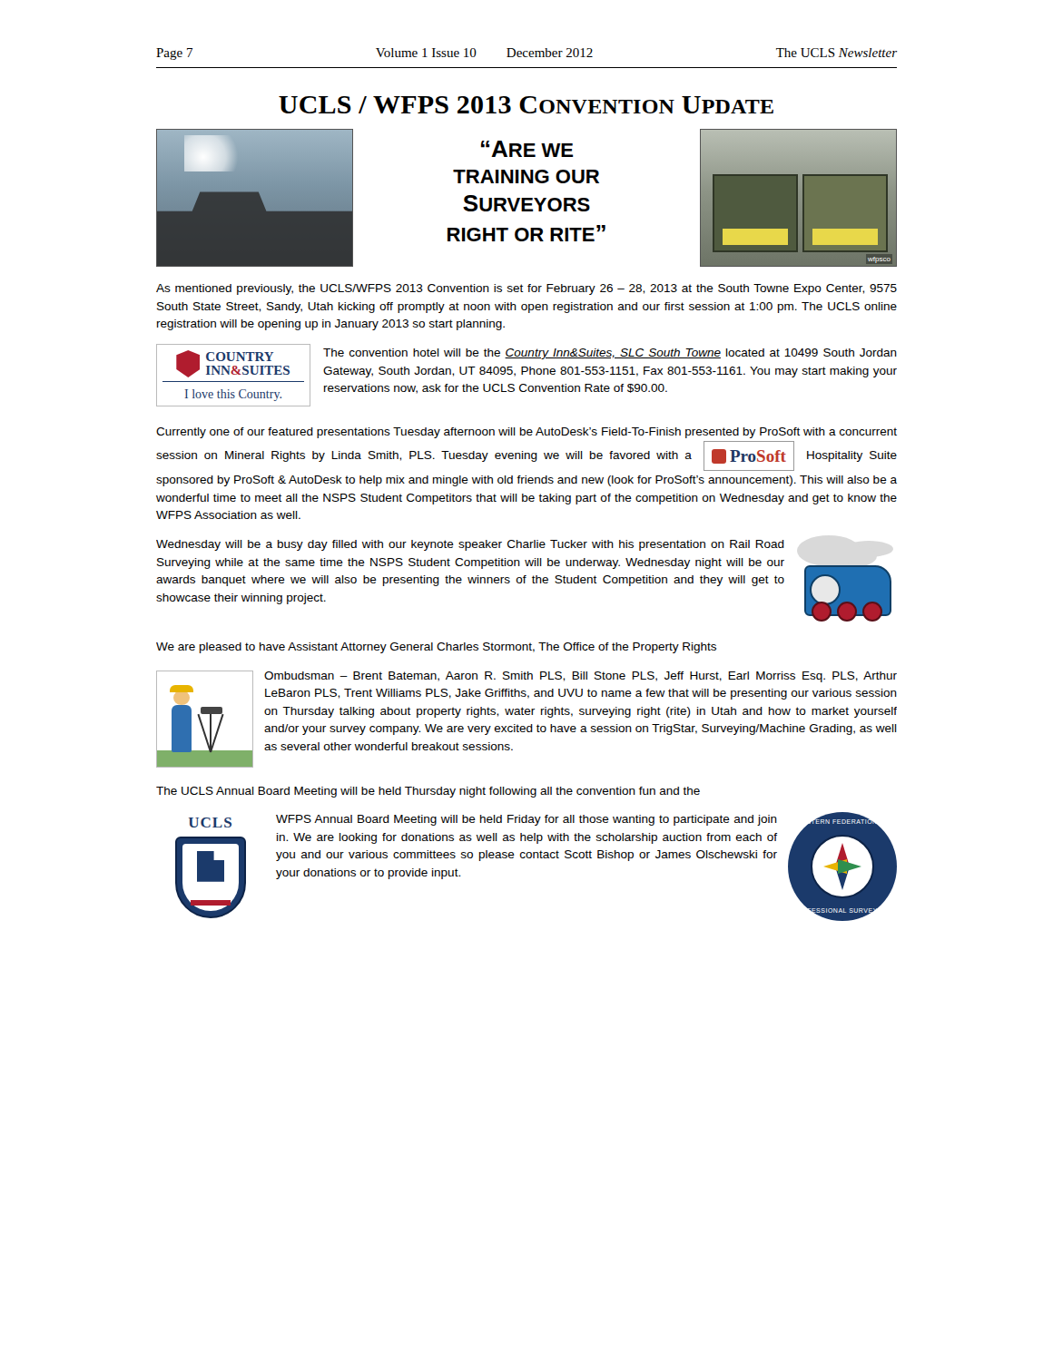Page 7
Volume 1 Issue 10 December 2012
The UCLS Newsletter
UCLS / WFPS 2013 CONVENTION UPDATE
“ARE WE
TRAINING OUR
SURVEYORS
RIGHT OR RITE”
wfpsco
As mentioned previously, the UCLS/WFPS 2013 Convention is set for February 26 – 28, 2013 at the South Towne Expo Center, 9575 South State Street, Sandy, Utah kicking off promptly at noon with open registration and our first session at 1:00 pm. The UCLS online registration will be opening up in January 2013 so start planning.
COUNTRY
INN&SUITES
I love this Country.
The convention hotel will be the Country Inn&Suites, SLC South Towne located at 10499 South Jordan Gateway, South Jordan, UT 84095, Phone 801-553-1151, Fax 801-553-1161. You may start making your reservations now, ask for the UCLS Convention Rate of $90.00.
Currently one of our featured presentations Tuesday afternoon will be AutoDesk’s Field-To-Finish presented by ProSoft with a concurrent session on Mineral Rights by Linda Smith, PLS. Tuesday evening we will be favored with a ProSoft Hospitality Suite sponsored by ProSoft & AutoDesk to help mix and mingle with old friends and new (look for ProSoft’s announcement). This will also be a wonderful time to meet all the NSPS Student Competitors that will be taking part of the competition on Wednesday and get to know the WFPS Association as well.
Wednesday will be a busy day filled with our keynote speaker Charlie Tucker with his presentation on Rail Road Surveying while at the same time the NSPS Student Competition will be underway. Wednesday night will be our awards banquet where we will also be presenting the winners of the Student Competition and they will get to showcase their winning project.
We are pleased to have Assistant Attorney General Charles Stormont, The Office of the Property Rights
Ombudsman – Brent Bateman, Aaron R. Smith PLS, Bill Stone PLS, Jeff Hurst, Earl Morriss Esq. PLS, Arthur LeBaron PLS, Trent Williams PLS, Jake Griffiths, and UVU to name a few that will be presenting our various session on Thursday talking about property rights, water rights, surveying right (rite) in Utah and how to market yourself and/or your survey company. We are very excited to have a session on TrigStar, Surveying/Machine Grading, as well as several other wonderful breakout sessions.
The UCLS Annual Board Meeting will be held Thursday night following all the convention fun and the
UCLS
Western Federation of
Professional Surveyors
WFPS Annual Board Meeting will be held Friday for all those wanting to participate and join in. We are looking for donations as well as help with the scholarship auction from each of you and our various committees so please contact Scott Bishop or James Olschewski for your donations or to provide input.